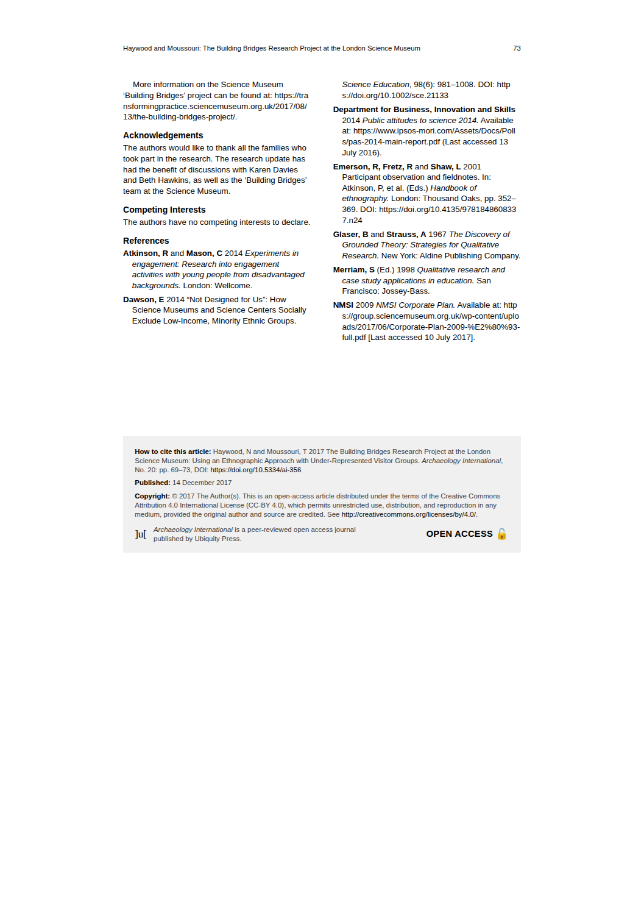Haywood and Moussouri: The Building Bridges Research Project at the London Science Museum 73
More information on the Science Museum ‘Building Bridges’ project can be found at: https://transformingpractice.sciencemuseum.org.uk/2017/08/13/the-building-bridges-project/.
Acknowledgements
The authors would like to thank all the families who took part in the research. The research update has had the benefit of discussions with Karen Davies and Beth Hawkins, as well as the ‘Building Bridges’ team at the Science Museum.
Competing Interests
The authors have no competing interests to declare.
References
Atkinson, R and Mason, C 2014 Experiments in engagement: Research into engagement activities with young people from disadvantaged backgrounds. London: Wellcome.
Dawson, E 2014 “Not Designed for Us”: How Science Museums and Science Centers Socially Exclude Low-Income, Minority Ethnic Groups. Science Education, 98(6): 981–1008. DOI: https://doi.org/10.1002/sce.21133
Department for Business, Innovation and Skills 2014 Public attitudes to science 2014. Available at: https://www.ipsos-mori.com/Assets/Docs/Polls/pas-2014-main-report.pdf (Last accessed 13 July 2016).
Emerson, R, Fretz, R and Shaw, L 2001 Participant observation and fieldnotes. In: Atkinson, P, et al. (Eds.) Handbook of ethnography. London: Thousand Oaks, pp. 352–369. DOI: https://doi.org/10.4135/9781848608337.n24
Glaser, B and Strauss, A 1967 The Discovery of Grounded Theory: Strategies for Qualitative Research. New York: Aldine Publishing Company.
Merriam, S (Ed.) 1998 Qualitative research and case study applications in education. San Francisco: Jossey-Bass.
NMSI 2009 NMSI Corporate Plan. Available at: https://group.sciencemuseum.org.uk/wp-content/uploads/2017/06/Corporate-Plan-2009-%E2%80%93-full.pdf [Last accessed 10 July 2017].
How to cite this article: Haywood, N and Moussouri, T 2017 The Building Bridges Research Project at the London Science Museum: Using an Ethnographic Approach with Under-Represented Visitor Groups. Archaeology International, No. 20: pp. 69–73, DOI: https://doi.org/10.5334/ai-356
Published: 14 December 2017
Copyright: © 2017 The Author(s). This is an open-access article distributed under the terms of the Creative Commons Attribution 4.0 International License (CC-BY 4.0), which permits unrestricted use, distribution, and reproduction in any medium, provided the original author and source are credited. See http://creativecommons.org/licenses/by/4.0/.
]u[ Archaeology International is a peer-reviewed open access journal
published by Ubiquity Press.
OPEN ACCESS 🔓